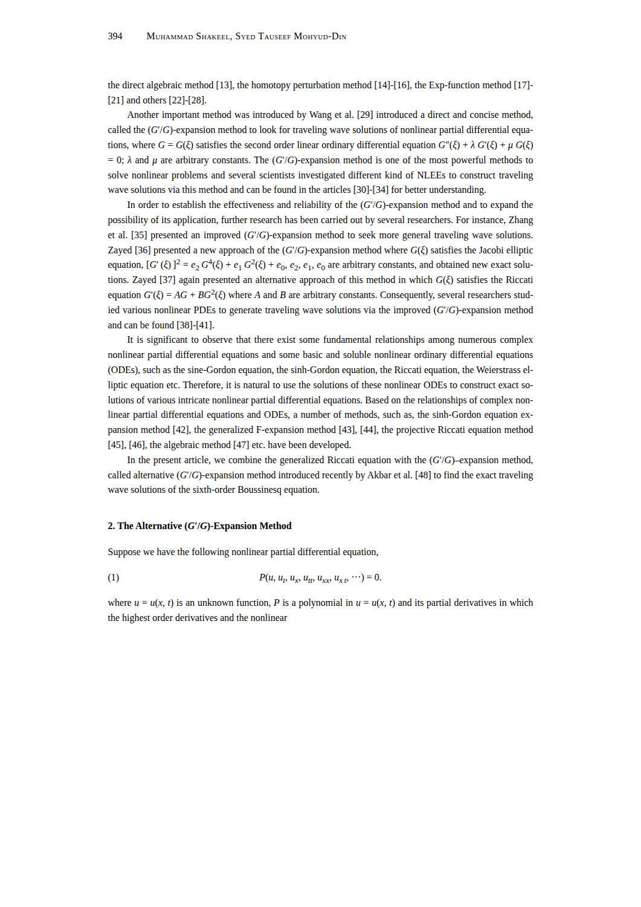394 Muhammad Shakeel, Syed Tauseef Mohyud-Din
the direct algebraic method [13], the homotopy perturbation method [14]-[16], the Exp-function method [17]-[21] and others [22]-[28].
Another important method was introduced by Wang et al. [29] introduced a direct and concise method, called the (G′/G)-expansion method to look for traveling wave solutions of nonlinear partial differential equations, where G = G(ξ) satisfies the second order linear ordinary differential equation G″(ξ) + λ G′(ξ) + μ G(ξ) = 0; λ and μ are arbitrary constants. The (G′/G)-expansion method is one of the most powerful methods to solve nonlinear problems and several scientists investigated different kind of NLEEs to construct traveling wave solutions via this method and can be found in the articles [30]-[34] for better understanding.
In order to establish the effectiveness and reliability of the (G′/G)-expansion method and to expand the possibility of its application, further research has been carried out by several researchers. For instance, Zhang et al. [35] presented an improved (G′/G)-expansion method to seek more general traveling wave solutions. Zayed [36] presented a new approach of the (G′/G)-expansion method where G(ξ) satisfies the Jacobi elliptic equation, [G′ (ξ) ]2 = e2 G4(ξ) + e1 G2(ξ) + e0, e2, e1, e0 are arbitrary constants, and obtained new exact solutions. Zayed [37] again presented an alternative approach of this method in which G(ξ) satisfies the Riccati equation G′(ξ) = AG + BG2(ξ) where A and B are arbitrary constants. Consequently, several researchers studied various nonlinear PDEs to generate traveling wave solutions via the improved (G′/G)-expansion method and can be found [38]-[41].
It is significant to observe that there exist some fundamental relationships among numerous complex nonlinear partial differential equations and some basic and soluble nonlinear ordinary differential equations (ODEs), such as the sine-Gordon equation, the sinh-Gordon equation, the Riccati equation, the Weierstrass elliptic equation etc. Therefore, it is natural to use the solutions of these nonlinear ODEs to construct exact solutions of various intricate nonlinear partial differential equations. Based on the relationships of complex nonlinear partial differential equations and ODEs, a number of methods, such as, the sinh-Gordon equation expansion method [42], the generalized F-expansion method [43], [44], the projective Riccati equation method [45], [46], the algebraic method [47] etc. have been developed.
In the present article, we combine the generalized Riccati equation with the (G′/G)–expansion method, called alternative (G′/G)-expansion method introduced recently by Akbar et al. [48] to find the exact traveling wave solutions of the sixth-order Boussinesq equation.
2. The Alternative (G′/G)-Expansion Method
Suppose we have the following nonlinear partial differential equation,
(1) P(u, ut, ux, utt, uxx, ux t, ···) = 0.
where u = u(x, t) is an unknown function, P is a polynomial in u = u(x, t) and its partial derivatives in which the highest order derivatives and the nonlinear